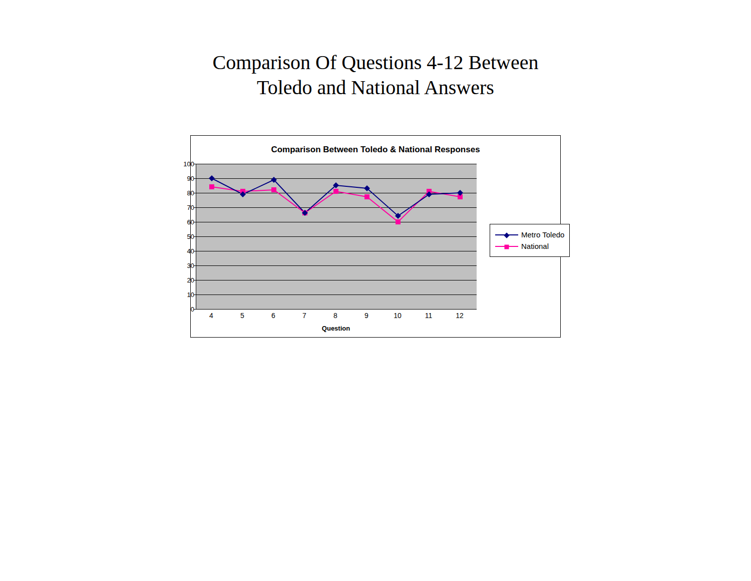Comparison Of Questions 4-12 Between
Toledo and National Answers
Comparison Between Toledo & National Responses
100 90 80 70 60 50 40 30 20 10 0
4 5 6 7 8 9 10 11 12
Question
Metro Toledo
National